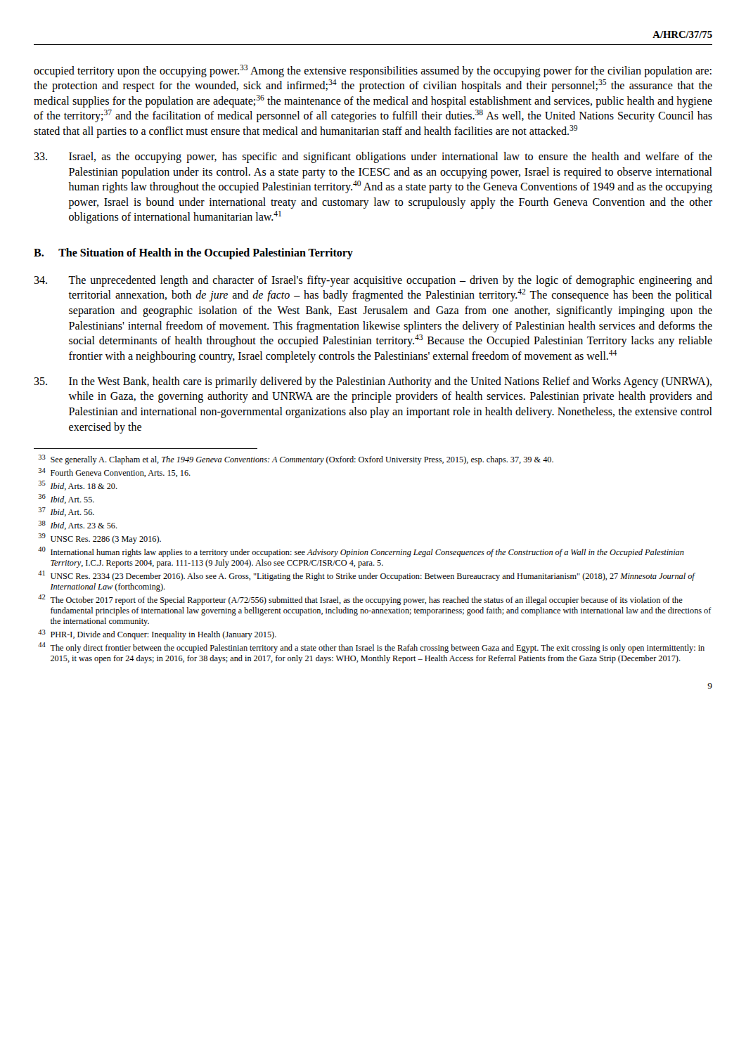A/HRC/37/75
occupied territory upon the occupying power.33 Among the extensive responsibilities assumed by the occupying power for the civilian population are: the protection and respect for the wounded, sick and infirmed;34 the protection of civilian hospitals and their personnel;35 the assurance that the medical supplies for the population are adequate;36 the maintenance of the medical and hospital establishment and services, public health and hygiene of the territory;37 and the facilitation of medical personnel of all categories to fulfill their duties.38 As well, the United Nations Security Council has stated that all parties to a conflict must ensure that medical and humanitarian staff and health facilities are not attacked.39
33.
Israel, as the occupying power, has specific and significant obligations under international law to ensure the health and welfare of the Palestinian population under its control. As a state party to the ICESC and as an occupying power, Israel is required to observe international human rights law throughout the occupied Palestinian territory.40 And as a state party to the Geneva Conventions of 1949 and as the occupying power, Israel is bound under international treaty and customary law to scrupulously apply the Fourth Geneva Convention and the other obligations of international humanitarian law.41
B. The Situation of Health in the Occupied Palestinian Territory
34.
The unprecedented length and character of Israel's fifty-year acquisitive occupation – driven by the logic of demographic engineering and territorial annexation, both de jure and de facto – has badly fragmented the Palestinian territory.42 The consequence has been the political separation and geographic isolation of the West Bank, East Jerusalem and Gaza from one another, significantly impinging upon the Palestinians' internal freedom of movement. This fragmentation likewise splinters the delivery of Palestinian health services and deforms the social determinants of health throughout the occupied Palestinian territory.43 Because the Occupied Palestinian Territory lacks any reliable frontier with a neighbouring country, Israel completely controls the Palestinians' external freedom of movement as well.44
35.
In the West Bank, health care is primarily delivered by the Palestinian Authority and the United Nations Relief and Works Agency (UNRWA), while in Gaza, the governing authority and UNRWA are the principle providers of health services. Palestinian private health providers and Palestinian and international non-governmental organizations also play an important role in health delivery. Nonetheless, the extensive control exercised by the
See generally A. Clapham et al, The 1949 Geneva Conventions: A Commentary (Oxford: Oxford University Press, 2015), esp. chaps. 37, 39 & 40.
Fourth Geneva Convention, Arts. 15, 16.
Ibid, Arts. 18 & 20.
Ibid, Art. 55.
Ibid, Art. 56.
Ibid, Arts. 23 & 56.
UNSC Res. 2286 (3 May 2016).
International human rights law applies to a territory under occupation: see Advisory Opinion Concerning Legal Consequences of the Construction of a Wall in the Occupied Palestinian Territory, I.C.J. Reports 2004, para. 111-113 (9 July 2004). Also see CCPR/C/ISR/CO 4, para. 5.
UNSC Res. 2334 (23 December 2016). Also see A. Gross, "Litigating the Right to Strike under Occupation: Between Bureaucracy and Humanitarianism" (2018), 27 Minnesota Journal of International Law (forthcoming).
The October 2017 report of the Special Rapporteur (A/72/556) submitted that Israel, as the occupying power, has reached the status of an illegal occupier because of its violation of the fundamental principles of international law governing a belligerent occupation, including no-annexation; temporariness; good faith; and compliance with international law and the directions of the international community.
PHR-I, Divide and Conquer: Inequality in Health (January 2015).
The only direct frontier between the occupied Palestinian territory and a state other than Israel is the Rafah crossing between Gaza and Egypt. The exit crossing is only open intermittently: in 2015, it was open for 24 days; in 2016, for 38 days; and in 2017, for only 21 days: WHO, Monthly Report – Health Access for Referral Patients from the Gaza Strip (December 2017).
9